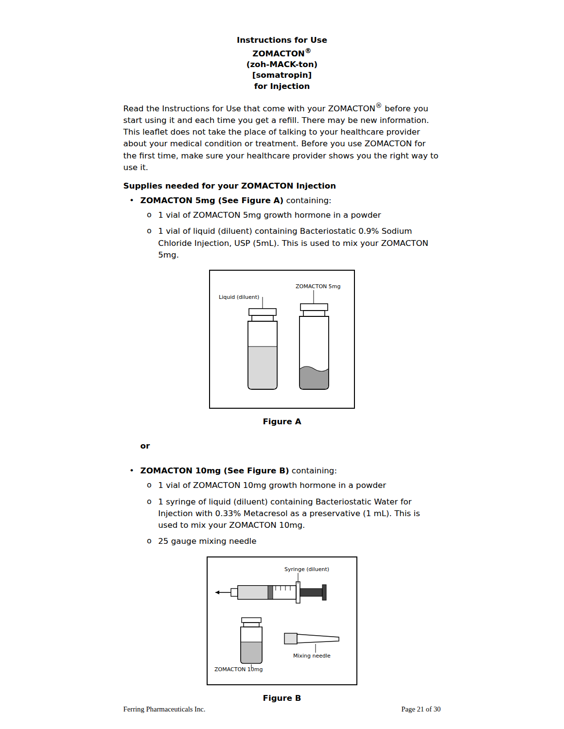Instructions for Use ZOMACTON® (zoh-MACK-ton) [somatropin] for Injection
Read the Instructions for Use that come with your ZOMACTON® before you start using it and each time you get a refill. There may be new information. This leaflet does not take the place of talking to your healthcare provider about your medical condition or treatment. Before you use ZOMACTON for the first time, make sure your healthcare provider shows you the right way to use it.
Supplies needed for your ZOMACTON Injection
ZOMACTON 5mg (See Figure A) containing:
1 vial of ZOMACTON 5mg growth hormone in a powder
1 vial of liquid (diluent) containing Bacteriostatic 0.9% Sodium Chloride Injection, USP (5mL). This is used to mix your ZOMACTON 5mg.
Liquid (diluent) ZOMACTON 5mg
Figure A
or
ZOMACTON 10mg (See Figure B) containing:
1 vial of ZOMACTON 10mg growth hormone in a powder
1 syringe of liquid (diluent) containing Bacteriostatic Water for Injection with 0.33% Metacresol as a preservative (1 mL). This is used to mix your ZOMACTON 10mg.
25 gauge mixing needle
Syringe (diluent) ZOMACTON 10mg Mixing needle
Figure B
Ferring Pharmaceuticals Inc. Page 21 of 30